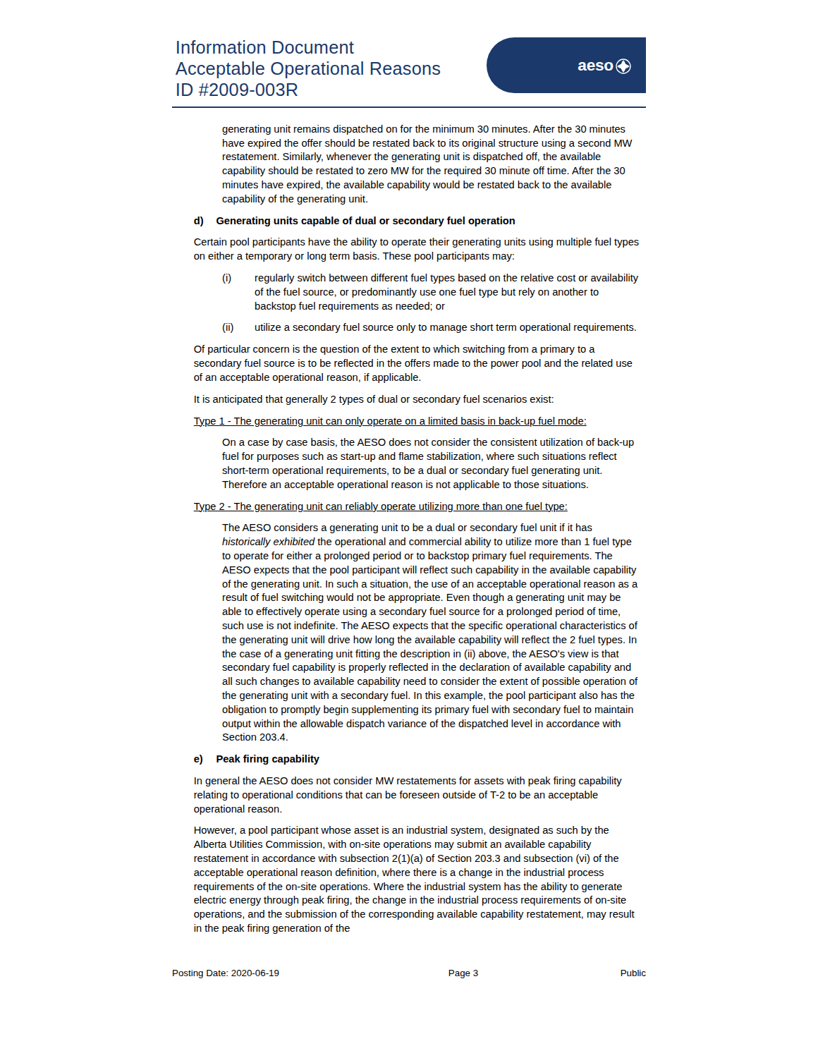Information Document
Acceptable Operational Reasons
ID #2009-003R
aeso
generating unit remains dispatched on for the minimum 30 minutes. After the 30 minutes have expired the offer should be restated back to its original structure using a second MW restatement. Similarly, whenever the generating unit is dispatched off, the available capability should be restated to zero MW for the required 30 minute off time. After the 30 minutes have expired, the available capability would be restated back to the available capability of the generating unit.
d)
Generating units capable of dual or secondary fuel operation
Certain pool participants have the ability to operate their generating units using multiple fuel types on either a temporary or long term basis. These pool participants may:
(i)
regularly switch between different fuel types based on the relative cost or availability of the fuel source, or predominantly use one fuel type but rely on another to backstop fuel requirements as needed; or
(ii)
utilize a secondary fuel source only to manage short term operational requirements.
Of particular concern is the question of the extent to which switching from a primary to a secondary fuel source is to be reflected in the offers made to the power pool and the related use of an acceptable operational reason, if applicable.
It is anticipated that generally 2 types of dual or secondary fuel scenarios exist:
Type 1 - The generating unit can only operate on a limited basis in back-up fuel mode:
On a case by case basis, the AESO does not consider the consistent utilization of back-up fuel for purposes such as start-up and flame stabilization, where such situations reflect short-term operational requirements, to be a dual or secondary fuel generating unit. Therefore an acceptable operational reason is not applicable to those situations.
Type 2 - The generating unit can reliably operate utilizing more than one fuel type:
The AESO considers a generating unit to be a dual or secondary fuel unit if it has historically exhibited the operational and commercial ability to utilize more than 1 fuel type to operate for either a prolonged period or to backstop primary fuel requirements. The AESO expects that the pool participant will reflect such capability in the available capability of the generating unit. In such a situation, the use of an acceptable operational reason as a result of fuel switching would not be appropriate. Even though a generating unit may be able to effectively operate using a secondary fuel source for a prolonged period of time, such use is not indefinite. The AESO expects that the specific operational characteristics of the generating unit will drive how long the available capability will reflect the 2 fuel types. In the case of a generating unit fitting the description in (ii) above, the AESO's view is that secondary fuel capability is properly reflected in the declaration of available capability and all such changes to available capability need to consider the extent of possible operation of the generating unit with a secondary fuel. In this example, the pool participant also has the obligation to promptly begin supplementing its primary fuel with secondary fuel to maintain output within the allowable dispatch variance of the dispatched level in accordance with Section 203.4.
e)
Peak firing capability
In general the AESO does not consider MW restatements for assets with peak firing capability relating to operational conditions that can be foreseen outside of T-2 to be an acceptable operational reason.
However, a pool participant whose asset is an industrial system, designated as such by the Alberta Utilities Commission, with on-site operations may submit an available capability restatement in accordance with subsection 2(1)(a) of Section 203.3 and subsection (vi) of the acceptable operational reason definition, where there is a change in the industrial process requirements of the on-site operations. Where the industrial system has the ability to generate electric energy through peak firing, the change in the industrial process requirements of on-site operations, and the submission of the corresponding available capability restatement, may result in the peak firing generation of the
Posting Date: 2020-06-19
Page 3
Public